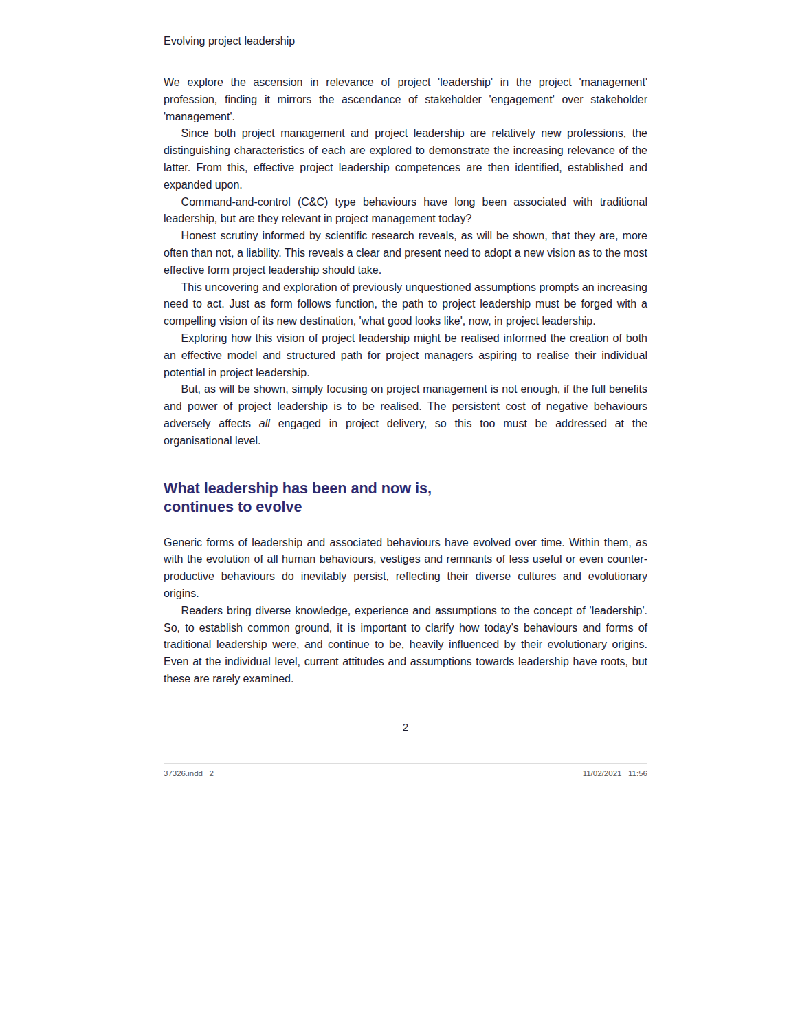Evolving project leadership
We explore the ascension in relevance of project 'leadership' in the project 'management' profession, finding it mirrors the ascendance of stakeholder 'engagement' over stakeholder 'management'.
Since both project management and project leadership are relatively new professions, the distinguishing characteristics of each are explored to demonstrate the increasing relevance of the latter. From this, effective project leadership competences are then identified, established and expanded upon.
Command-and-control (C&C) type behaviours have long been associated with traditional leadership, but are they relevant in project management today?
Honest scrutiny informed by scientific research reveals, as will be shown, that they are, more often than not, a liability. This reveals a clear and present need to adopt a new vision as to the most effective form project leadership should take.
This uncovering and exploration of previously unquestioned assumptions prompts an increasing need to act. Just as form follows function, the path to project leadership must be forged with a compelling vision of its new destination, 'what good looks like', now, in project leadership.
Exploring how this vision of project leadership might be realised informed the creation of both an effective model and structured path for project managers aspiring to realise their individual potential in project leadership.
But, as will be shown, simply focusing on project management is not enough, if the full benefits and power of project leadership is to be realised. The persistent cost of negative behaviours adversely affects all engaged in project delivery, so this too must be addressed at the organisational level.
What leadership has been and now is,
continues to evolve
Generic forms of leadership and associated behaviours have evolved over time. Within them, as with the evolution of all human behaviours, vestiges and remnants of less useful or even counter-productive behaviours do inevitably persist, reflecting their diverse cultures and evolutionary origins.
Readers bring diverse knowledge, experience and assumptions to the concept of 'leadership'. So, to establish common ground, it is important to clarify how today's behaviours and forms of traditional leadership were, and continue to be, heavily influenced by their evolutionary origins. Even at the individual level, current attitudes and assumptions towards leadership have roots, but these are rarely examined.
2
37326.indd 2 11/02/2021 11:56